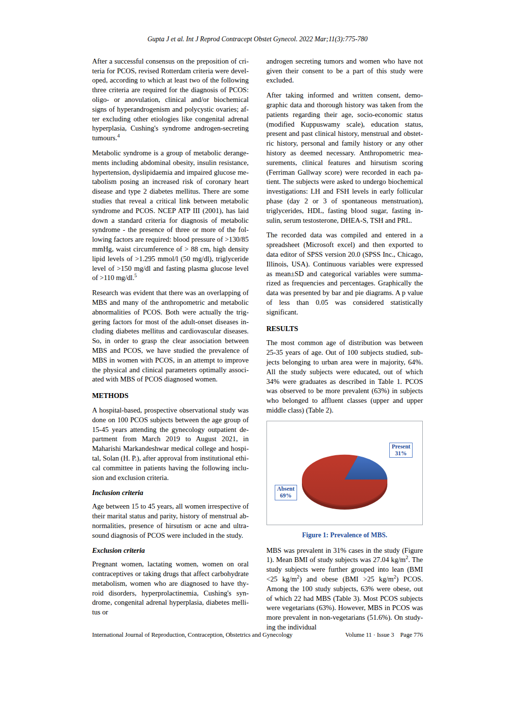Gupta J et al. Int J Reprod Contracept Obstet Gynecol. 2022 Mar;11(3):775-780
After a successful consensus on the preposition of criteria for PCOS, revised Rotterdam criteria were developed, according to which at least two of the following three criteria are required for the diagnosis of PCOS: oligo- or anovulation, clinical and/or biochemical signs of hyperandrogenism and polycystic ovaries; after excluding other etiologies like congenital adrenal hyperplasia, Cushing's syndrome androgen-secreting tumours.4
Metabolic syndrome is a group of metabolic derangements including abdominal obesity, insulin resistance, hypertension, dyslipidaemia and impaired glucose metabolism posing an increased risk of coronary heart disease and type 2 diabetes mellitus. There are some studies that reveal a critical link between metabolic syndrome and PCOS. NCEP ATP III (2001), has laid down a standard criteria for diagnosis of metabolic syndrome - the presence of three or more of the following factors are required: blood pressure of >130/85 mmHg, waist circumference of > 88 cm, high density lipid levels of >1.295 mmol/l (50 mg/dl), triglyceride level of >150 mg/dl and fasting plasma glucose level of >110 mg/dl.5
Research was evident that there was an overlapping of MBS and many of the anthropometric and metabolic abnormalities of PCOS. Both were actually the triggering factors for most of the adult-onset diseases including diabetes mellitus and cardiovascular diseases. So, in order to grasp the clear association between MBS and PCOS, we have studied the prevalence of MBS in women with PCOS, in an attempt to improve the physical and clinical parameters optimally associated with MBS of PCOS diagnosed women.
Methods
A hospital-based, prospective observational study was done on 100 PCOS subjects between the age group of 15-45 years attending the gynecology outpatient department from March 2019 to August 2021, in Maharishi Markandeshwar medical college and hospital, Solan (H. P.), after approval from institutional ethical committee in patients having the following inclusion and exclusion criteria.
Inclusion criteria
Age between 15 to 45 years, all women irrespective of their marital status and parity, history of menstrual abnormalities, presence of hirsutism or acne and ultrasound diagnosis of PCOS were included in the study.
Exclusion criteria
Pregnant women, lactating women, women on oral contraceptives or taking drugs that affect carbohydrate metabolism, women who are diagnosed to have thyroid disorders, hyperprolactinemia, Cushing's syndrome, congenital adrenal hyperplasia, diabetes mellitus or
androgen secreting tumors and women who have not given their consent to be a part of this study were excluded.
After taking informed and written consent, demographic data and thorough history was taken from the patients regarding their age, socio-economic status (modified Kuppuswamy scale), education status, present and past clinical history, menstrual and obstetric history, personal and family history or any other history as deemed necessary. Anthropometric measurements, clinical features and hirsutism scoring (Ferriman Gallway score) were recorded in each patient. The subjects were asked to undergo biochemical investigations: LH and FSH levels in early follicular phase (day 2 or 3 of spontaneous menstruation), triglycerides, HDL, fasting blood sugar, fasting insulin, serum testosterone, DHEA-S, TSH and PRL.
The recorded data was compiled and entered in a spreadsheet (Microsoft excel) and then exported to data editor of SPSS version 20.0 (SPSS Inc., Chicago, Illinois, USA). Continuous variables were expressed as mean±SD and categorical variables were summarized as frequencies and percentages. Graphically the data was presented by bar and pie diagrams. A p value of less than 0.05 was considered statistically significant.
Results
The most common age of distribution was between 25-35 years of age. Out of 100 subjects studied, subjects belonging to urban area were in majority, 64%. All the study subjects were educated, out of which 34% were graduates as described in Table 1. PCOS was observed to be more prevalent (63%) in subjects who belonged to affluent classes (upper and upper middle class) (Table 2).
Present
31%
Absent
69%
Figure 1: Prevalence of MBS.
MBS was prevalent in 31% cases in the study (Figure 1). Mean BMI of study subjects was 27.04 kg/m2. The study subjects were further grouped into lean (BMI <25 kg/m2) and obese (BMI >25 kg/m2) PCOS. Among the 100 study subjects, 63% were obese, out of which 22 had MBS (Table 3). Most PCOS subjects were vegetarians (63%). However, MBS in PCOS was more prevalent in non-vegetarians (51.6%). On studying the individual
International Journal of Reproduction, Contraception, Obstetrics and Gynecology
Volume 11 · Issue 3 Page 776